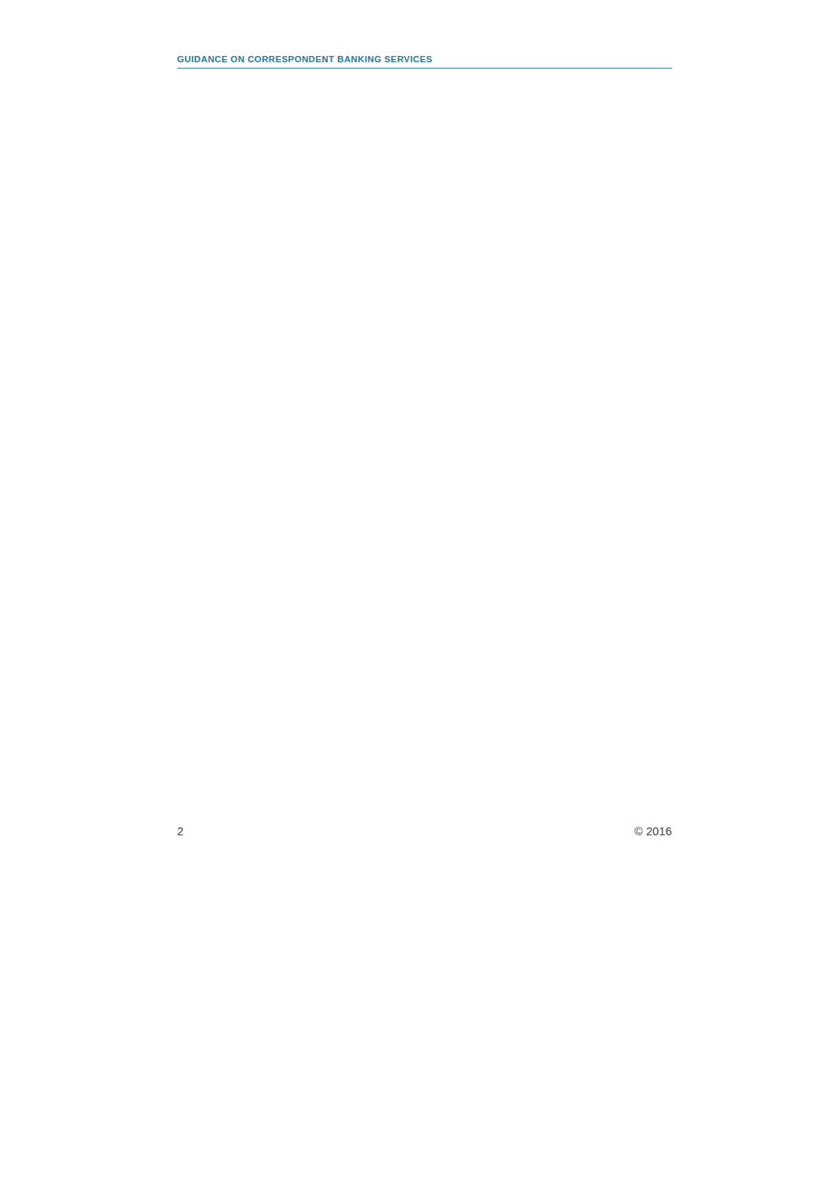Guidance on Correspondent Banking Services
2
© 2016